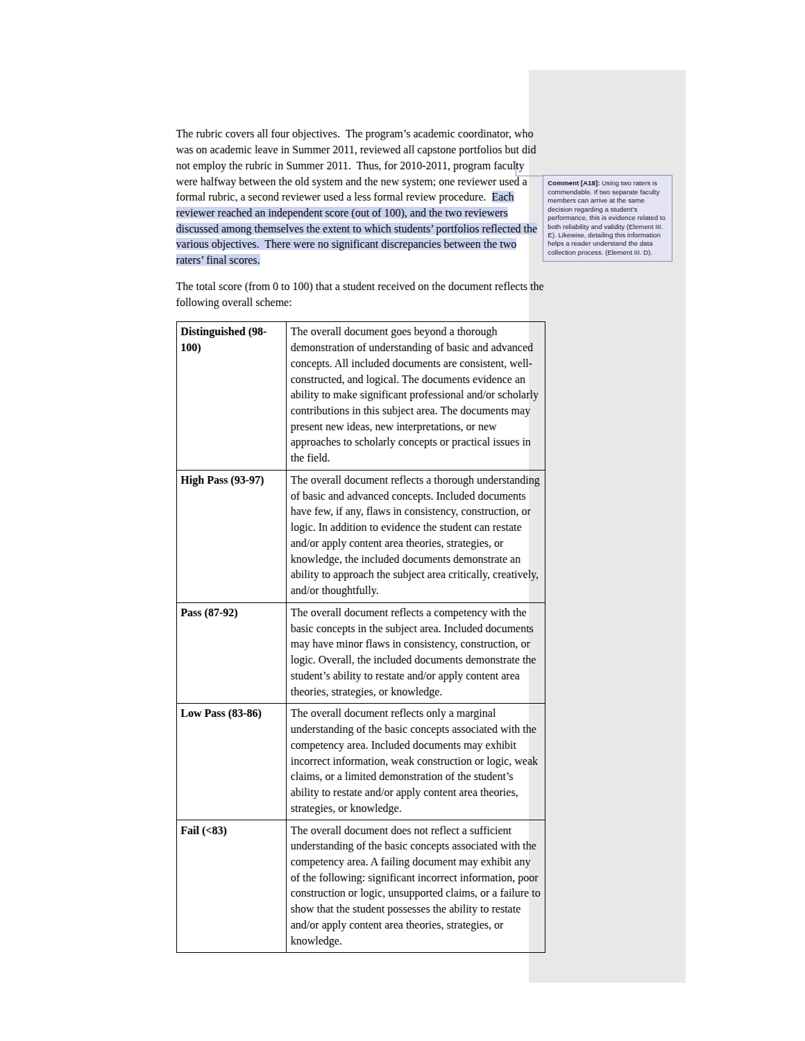Comment [A18]: Using two raters is commendable. If two separate faculty members can arrive at the same decision regarding a student’s performance, this is evidence related to both reliability and validity (Element III. E). Likewise, detailing this information helps a reader understand the data collection process. (Element III. D).
The rubric covers all four objectives. The program’s academic coordinator, who was on academic leave in Summer 2011, reviewed all capstone portfolios but did not employ the rubric in Summer 2011. Thus, for 2010-2011, program faculty were halfway between the old system and the new system; one reviewer used a formal rubric, a second reviewer used a less formal review procedure. Each reviewer reached an independent score (out of 100), and the two reviewers discussed among themselves the extent to which students’ portfolios reflected the various objectives. There were no significant discrepancies between the two raters’ final scores.
The total score (from 0 to 100) that a student received on the document reflects the following overall scheme:
| Distinguished (98-100) | The overall document goes beyond a thorough demonstration of understanding of basic and advanced concepts. All included documents are consistent, well-constructed, and logical. The documents evidence an ability to make significant professional and/or scholarly contributions in this subject area. The documents may present new ideas, new interpretations, or new approaches to scholarly concepts or practical issues in the field. |
| High Pass (93-97) | The overall document reflects a thorough understanding of basic and advanced concepts. Included documents have few, if any, flaws in consistency, construction, or logic. In addition to evidence the student can restate and/or apply content area theories, strategies, or knowledge, the included documents demonstrate an ability to approach the subject area critically, creatively, and/or thoughtfully. |
| Pass (87-92) | The overall document reflects a competency with the basic concepts in the subject area. Included documents may have minor flaws in consistency, construction, or logic. Overall, the included documents demonstrate the student’s ability to restate and/or apply content area theories, strategies, or knowledge. |
| Low Pass (83-86) | The overall document reflects only a marginal understanding of the basic concepts associated with the competency area. Included documents may exhibit incorrect information, weak construction or logic, weak claims, or a limited demonstration of the student’s ability to restate and/or apply content area theories, strategies, or knowledge. |
| Fail (<83) | The overall document does not reflect a sufficient understanding of the basic concepts associated with the competency area. A failing document may exhibit any of the following: significant incorrect information, poor construction or logic, unsupported claims, or a failure to show that the student possesses the ability to restate and/or apply content area theories, strategies, or knowledge. |